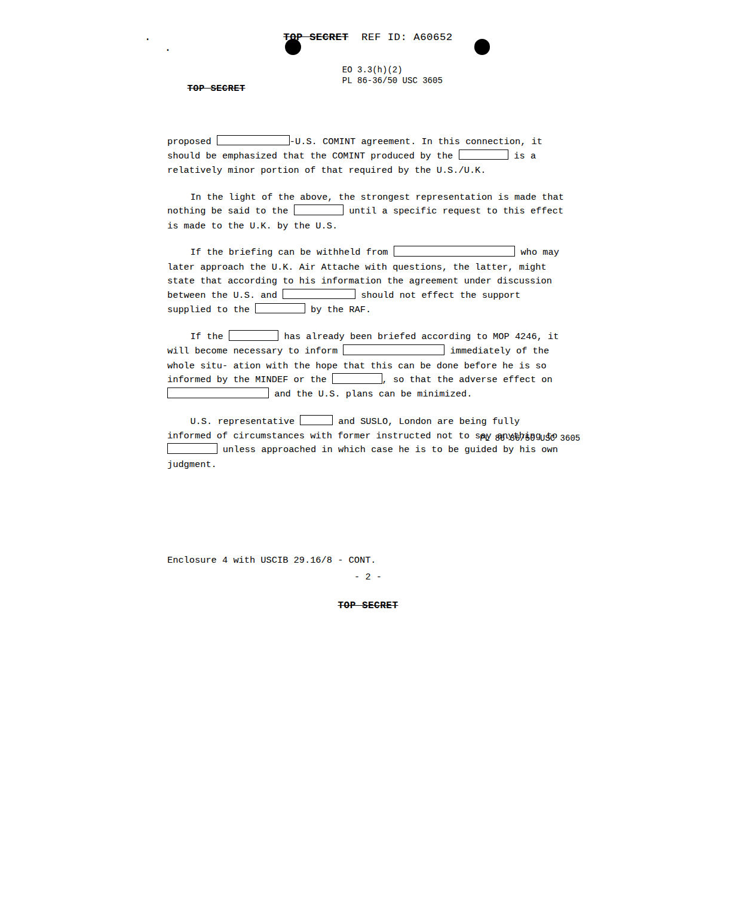. .
TOP SECRET REF ID: A60652
EO 3.3(h)(2)
PL 86-36/50 USC 3605
TOP SECRET
proposed -U.S. COMINT agreement. In this connection, it should be emphasized that the COMINT produced by the is a relatively minor portion of that required by the U.S./U.K.
In the light of the above, the strongest representation is made that nothing be said to the until a specific request to this effect is made to the U.K. by the U.S.
If the briefing can be withheld from who may later approach the U.K. Air Attache with questions, the latter, might state that according to his information the agreement under discussion between the U.S. and should not effect the support supplied to the by the RAF.
If the has already been briefed according to MOP 4246, it will become necessary to inform immediately of the whole situ- ation with the hope that this can be done before he is so informed by the MINDEF or the , so that the adverse effect on and the U.S. plans can be minimized.
U.S. representative and SUSLO, London are being fully informed of circumstances with former instructed not to say anything to unless approached in which case he is to be guided by his own judgment.
PL 86-36/50 USC 3605
Enclosure 4 with USCIB 29.16/8 - CONT.
- 2 -
TOP SECRET